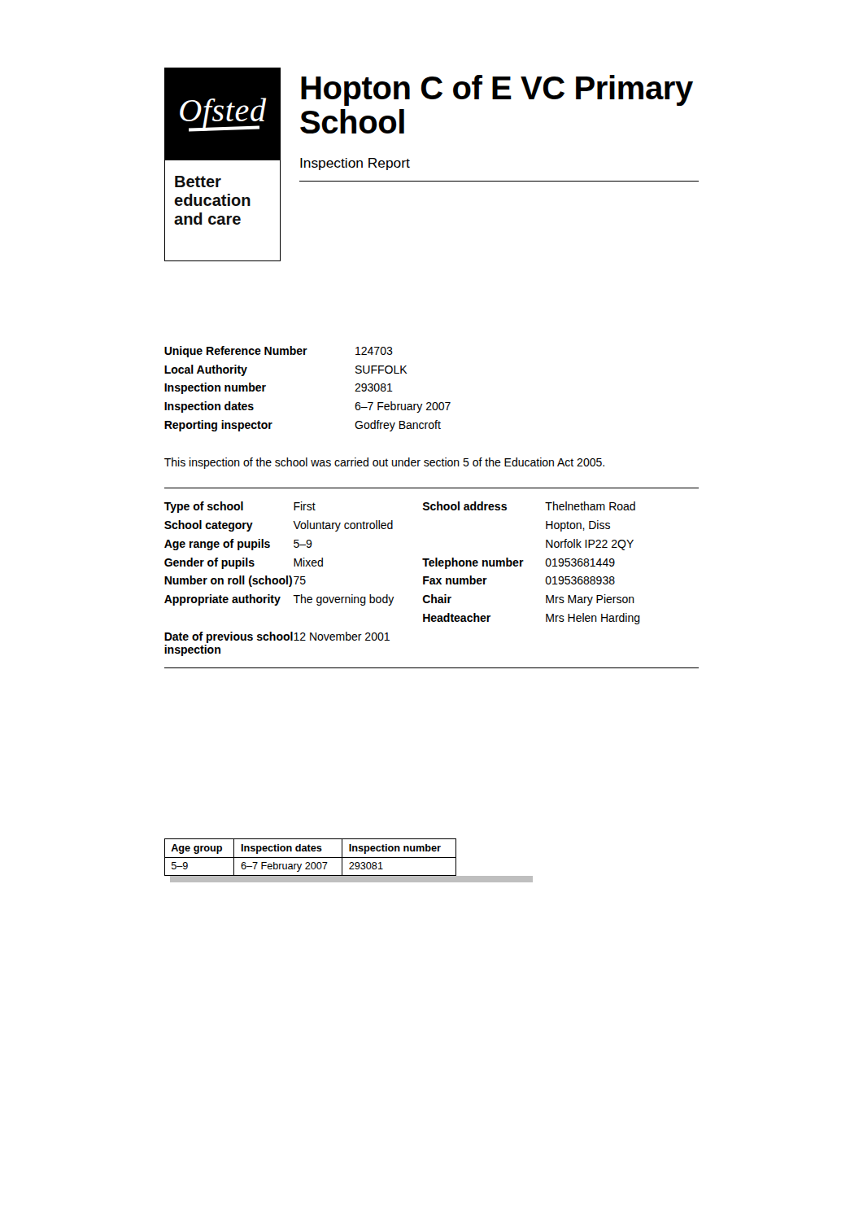Ofsted
Better
education
and care
Hopton C of E VC Primary School
Inspection Report
| Unique Reference Number | 124703 |
| Local Authority | SUFFOLK |
| Inspection number | 293081 |
| Inspection dates | 6–7 February 2007 |
| Reporting inspector | Godfrey Bancroft |
This inspection of the school was carried out under section 5 of the Education Act 2005.
| Type of school | First | School address | Thelnetham Road |
| School category | Voluntary controlled | | Hopton, Diss |
| Age range of pupils | 5–9 | | Norfolk IP22 2QY |
| Gender of pupils | Mixed | Telephone number | 01953681449 |
| Number on roll (school) | 75 | Fax number | 01953688938 |
| Appropriate authority | The governing body | Chair | Mrs Mary Pierson |
| | | Headteacher | Mrs Helen Harding |
| Date of previous school inspection | 12 November 2001 | | |
| Age group | Inspection dates | Inspection number |
| --- | --- | --- |
| 5–9 | 6–7 February 2007 | 293081 |